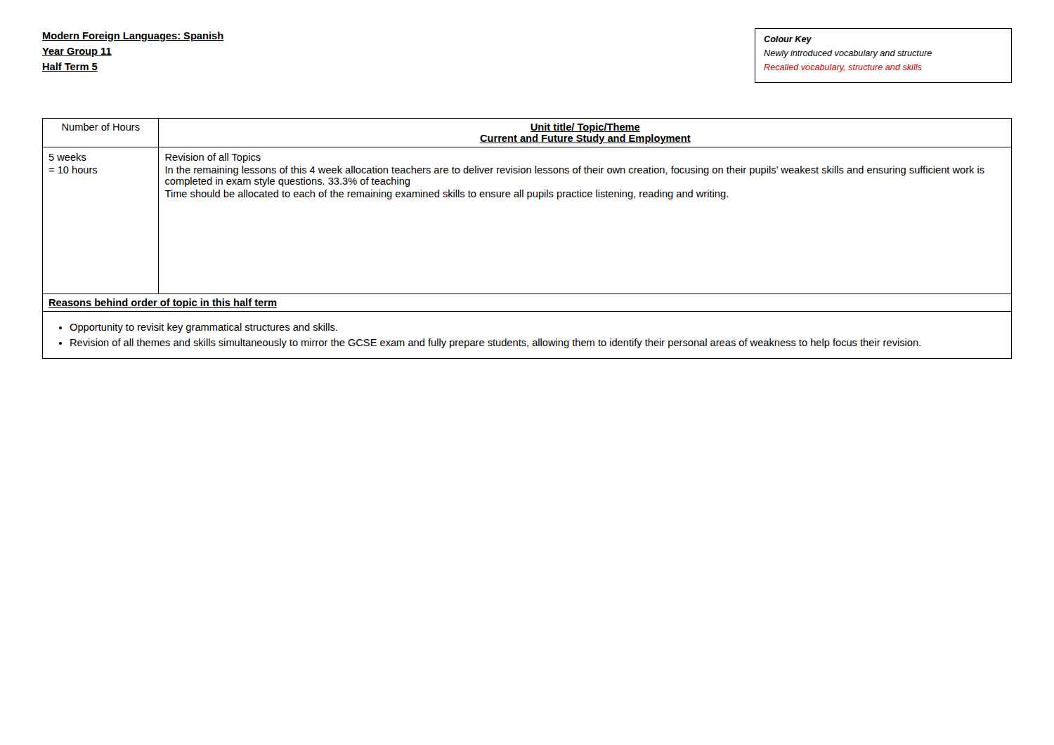Colour Key
Newly introduced vocabulary and structure
Recalled vocabulary, structure and skills
Modern Foreign Languages: Spanish
Year Group 11
Half Term 5
| Number of Hours | Unit title/ Topic/Theme Current and Future Study and Employment |
| 5 weeks = 10 hours | Revision of all Topics In the remaining lessons of this 4 week allocation teachers are to deliver revision lessons of their own creation, focusing on their pupils’ weakest skills and ensuring sufficient work is completed in exam style questions. 33.3% of teaching Time should be allocated to each of the remaining examined skills to ensure all pupils practice listening, reading and writing. |
| Reasons behind order of topic in this half term |
| Opportunity to revisit key grammatical structures and skills. Revision of all themes and skills simultaneously to mirror the GCSE exam and fully prepare students, allowing them to identify their personal areas of weakness to help focus their revision. |